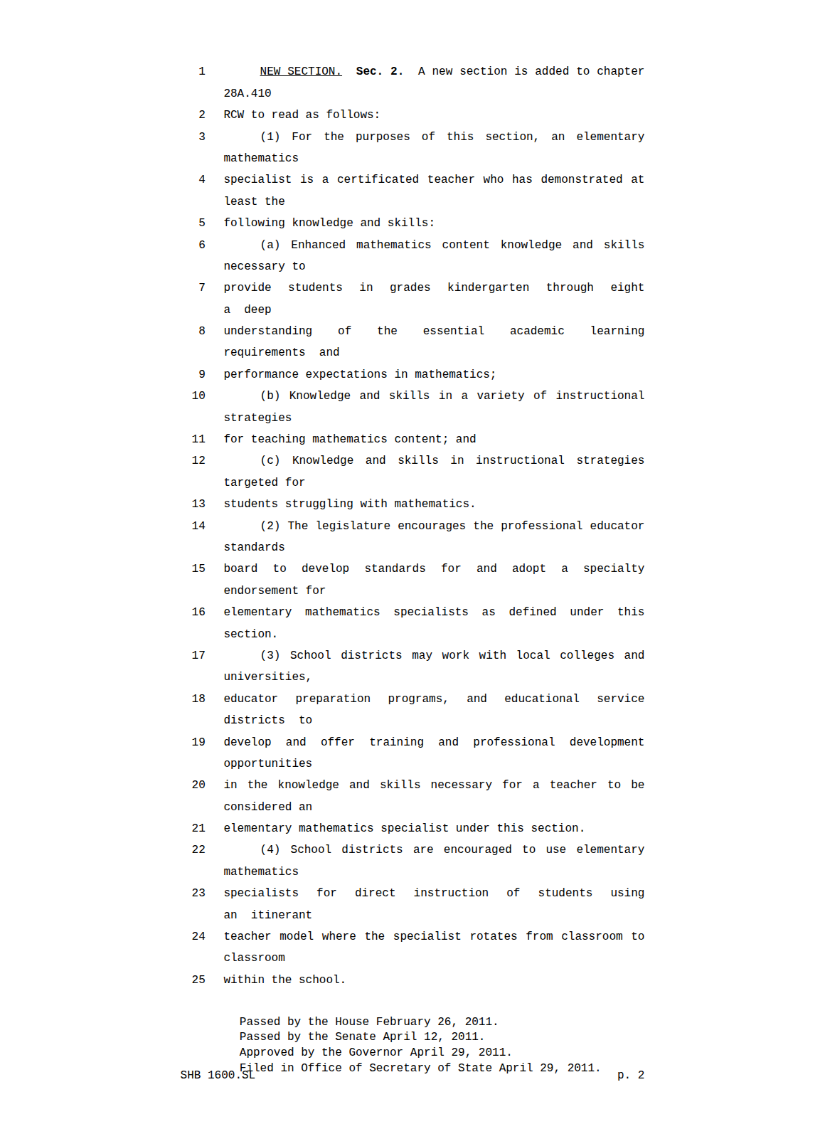NEW SECTION. Sec. 2. A new section is added to chapter 28A.410
RCW to read as follows:
(1) For the purposes of this section, an elementary mathematics
specialist is a certificated teacher who has demonstrated at least the
following knowledge and skills:
(a) Enhanced mathematics content knowledge and skills necessary to
provide students in grades kindergarten through eight a deep
understanding of the essential academic learning requirements and
performance expectations in mathematics;
(b) Knowledge and skills in a variety of instructional strategies
for teaching mathematics content; and
(c) Knowledge and skills in instructional strategies targeted for
students struggling with mathematics.
(2) The legislature encourages the professional educator standards
board to develop standards for and adopt a specialty endorsement for
elementary mathematics specialists as defined under this section.
(3) School districts may work with local colleges and universities,
educator preparation programs, and educational service districts to
develop and offer training and professional development opportunities
in the knowledge and skills necessary for a teacher to be considered an
elementary mathematics specialist under this section.
(4) School districts are encouraged to use elementary mathematics
specialists for direct instruction of students using an itinerant
teacher model where the specialist rotates from classroom to classroom
within the school.
Passed by the House February 26, 2011. Passed by the Senate April 12, 2011. Approved by the Governor April 29, 2011. Filed in Office of Secretary of State April 29, 2011.
SHB 1600.SL
p. 2